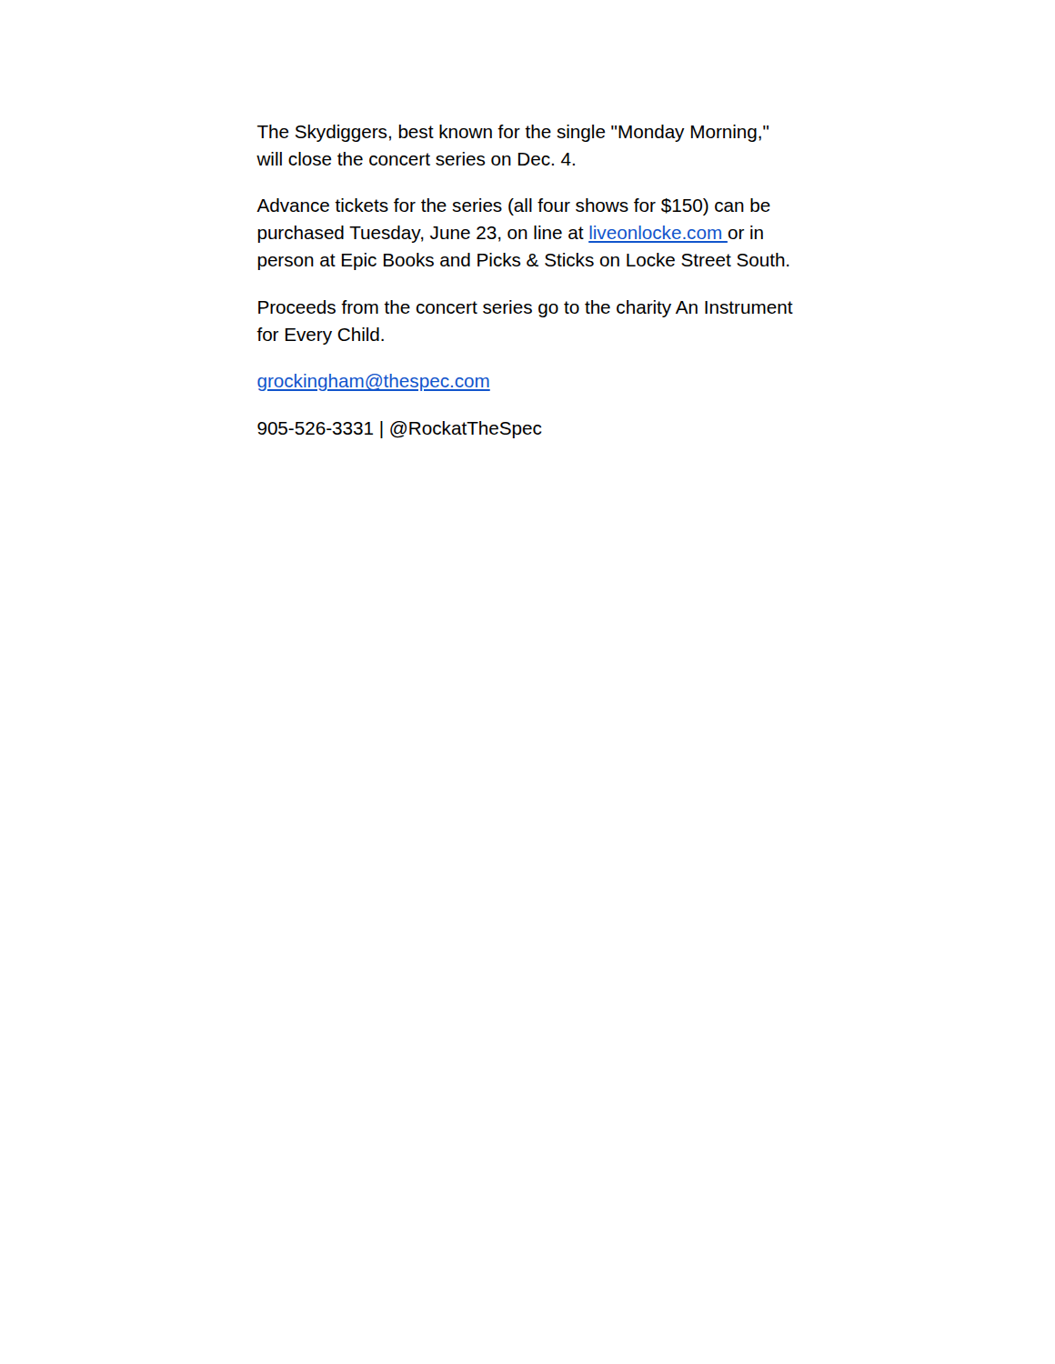The Skydiggers, best known for the single "Monday Morning," will close the concert series on Dec. 4.
Advance tickets for the series (all four shows for $150) can be purchased Tuesday, June 23, on line at liveonlocke.com or in person at Epic Books and Picks & Sticks on Locke Street South.
Proceeds from the concert series go to the charity An Instrument for Every Child.
grockingham@thespec.com
905-526-3331 | @RockatTheSpec